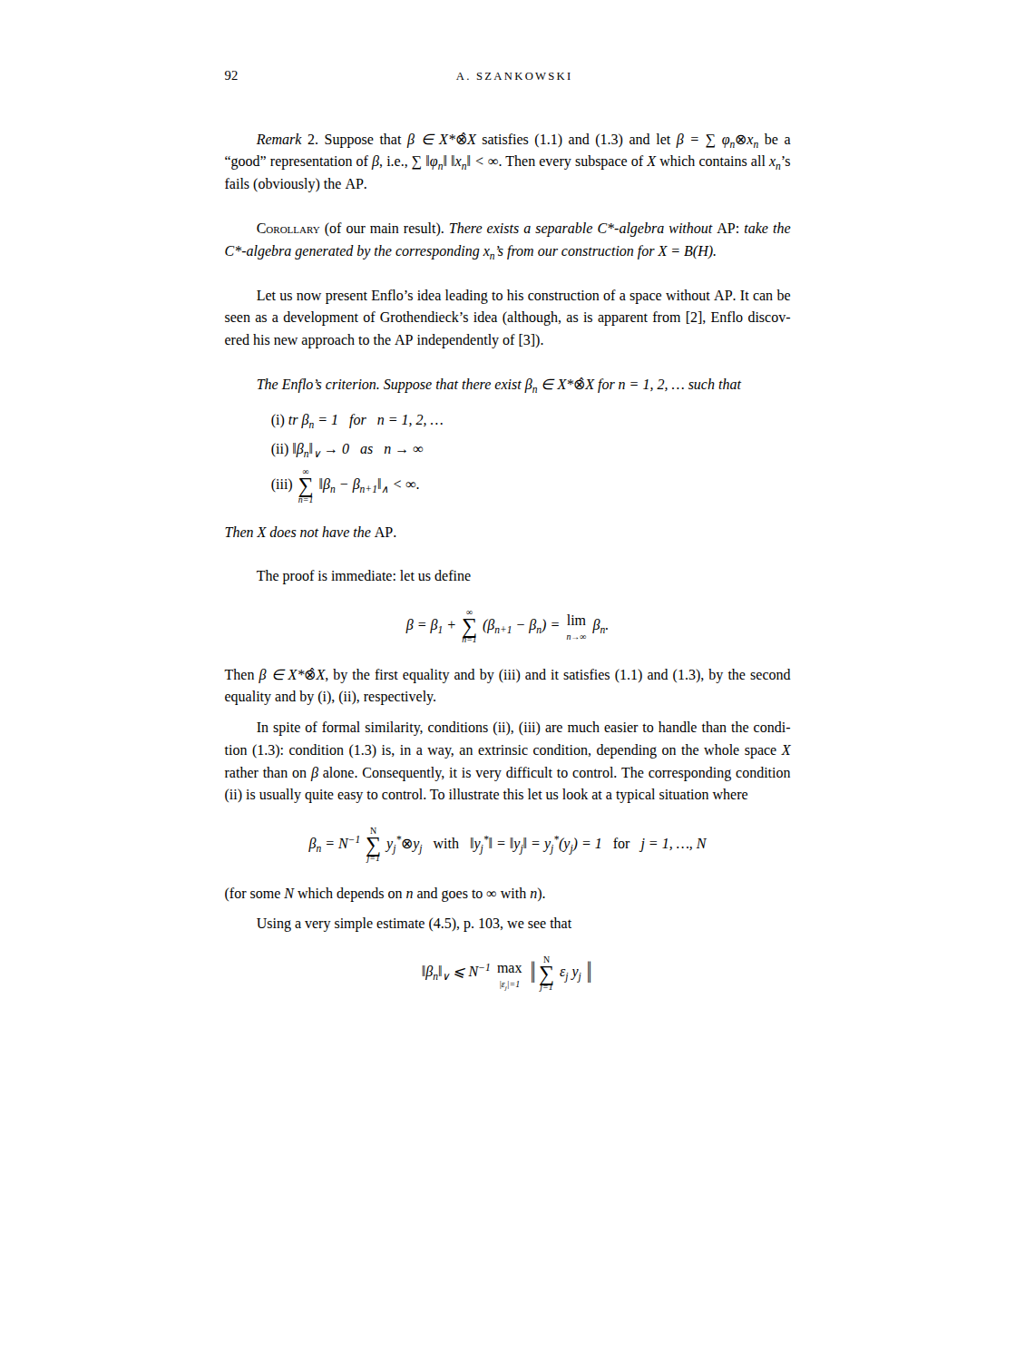92 A. Szankowski
Remark 2. Suppose that β ∈ X*⊗̂X satisfies (1.1) and (1.3) and let β = ∑ φn⊗xn be a “good” representation of β, i.e., ∑ ‖φn‖ ‖xn‖ < ∞. Then every subspace of X which contains all xn’s fails (obviously) the AP.
Corollary (of our main result). There exists a separable C*-algebra without AP: take the C*-algebra generated by the corresponding xn’s from our construction for X = B(H).
Let us now present Enflo’s idea leading to his construction of a space without AP. It can be seen as a development of Grothendieck’s idea (although, as is apparent from [2], Enflo discovered his new approach to the AP independently of [3]).
The Enflo’s criterion. Suppose that there exist βn ∈ X*⊗̂X for n = 1, 2, … such that
(i) tr βn = 1 for n = 1, 2, …
(ii) ‖βn‖∨ → 0 as n → ∞
(iii) ∞∑n=1 ‖βn − βn+1‖∧ < ∞.
Then X does not have the AP.
The proof is immediate: let us define
β = β1 + ∞∑n=1 (βn+1 − βn) = lim n→∞ βn.
Then β ∈ X*⊗̂X, by the first equality and by (iii) and it satisfies (1.1) and (1.3), by the second equality and by (i), (ii), respectively.
In spite of formal similarity, conditions (ii), (iii) are much easier to handle than the condition (1.3): condition (1.3) is, in a way, an extrinsic condition, depending on the whole space X rather than on β alone. Consequently, it is very difficult to control. The corresponding condition (ii) is usually quite easy to control. To illustrate this let us look at a typical situation where
βn = N−1 N∑j=1 yj*⊗yj with ‖yj*‖ = ‖yj‖ = yj*(yj) = 1 for j = 1, …, N
(for some N which depends on n and goes to ∞ with n).
Using a very simple estimate (4.5), p. 103, we see that
‖βn‖∨ ⩽ N−1 max|εj|=1 ‖N∑j=1 εj yj ‖